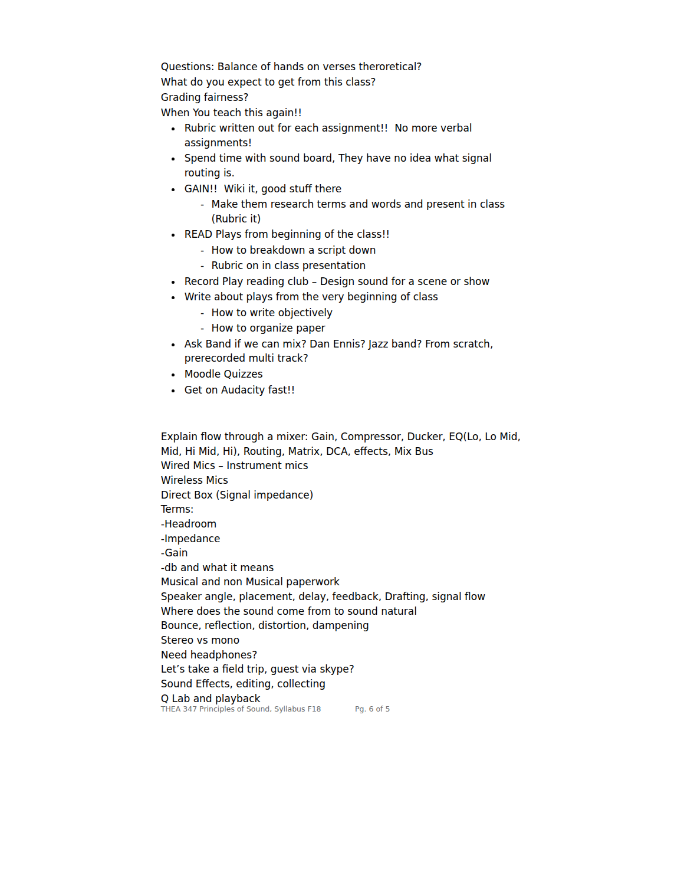Questions: Balance of hands on verses theroretical?
What do you expect to get from this class?
Grading fairness?
When You teach this again!!
Rubric written out for each assignment!! No more verbal assignments!
Spend time with sound board, They have no idea what signal routing is.
GAIN!! Wiki it, good stuff there
Make them research terms and words and present in class (Rubric it)
READ Plays from beginning of the class!!
How to breakdown a script down
Rubric on in class presentation
Record Play reading club – Design sound for a scene or show
Write about plays from the very beginning of class
How to write objectively
How to organize paper
Ask Band if we can mix? Dan Ennis? Jazz band? From scratch, prerecorded multi track?
Moodle Quizzes
Get on Audacity fast!!
Explain flow through a mixer: Gain, Compressor, Ducker, EQ(Lo, Lo Mid, Mid, Hi Mid, Hi), Routing, Matrix, DCA, effects, Mix Bus
Wired Mics – Instrument mics
Wireless Mics
Direct Box (Signal impedance)
Terms:
-Headroom
-Impedance
-Gain
-db and what it means
Musical and non Musical paperwork
Speaker angle, placement, delay, feedback, Drafting, signal flow
Where does the sound come from to sound natural
Bounce, reflection, distortion, dampening
Stereo vs mono
Need headphones?
Let’s take a field trip, guest via skype?
Sound Effects, editing, collecting
Q Lab and playback
THEA 347 Principles of Sound, Syllabus F18 Pg. 6 of 5